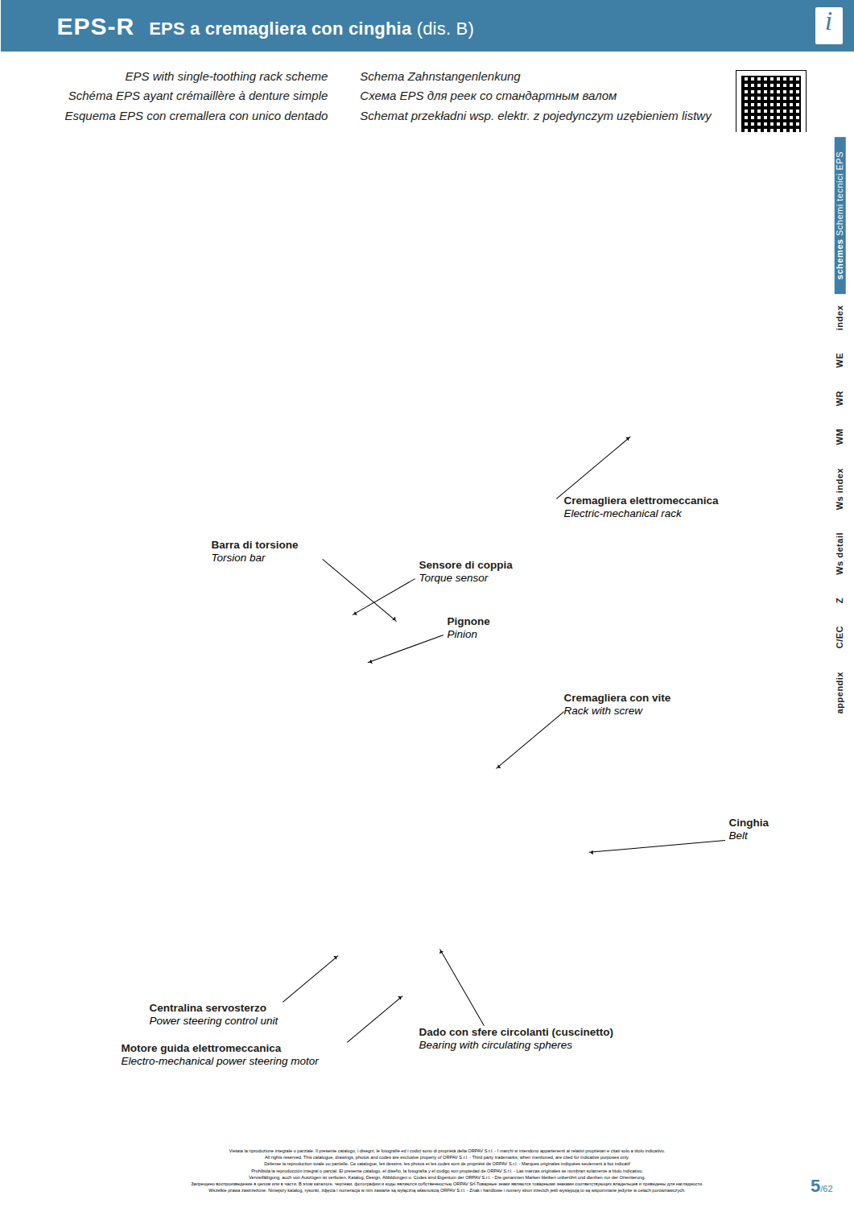EPS-R EPS a cremagliera con cinghia (dis. B)
i
EPS with single-toothing rack scheme Schéma EPS ayant crémaillère à denture simple Esquema EPS con cremallera con unico dentado
Schema Zahnstangenlenkung Схема EPS для реек со стандартным валом Schemat przekładni wsp. elektr. z pojedynczym uzębieniem listwy
Cremagliera elettromeccanica Electric-mechanical rack
Barra di torsione Torsion bar
Sensore di coppia Torque sensor
Pignone Pinion
Cremagliera con vite Rack with screw
Cinghia Belt
Centralina servosterzo Power steering control unit
Motore guida elettromeccanica Electro-mechanical power steering motor
Dado con sfere circolanti (cuscinetto) Bearing with circulating spheres
schemes Schemi tecnici EPS
index
WE
WR
WM
Ws index
Ws detail
Z
C/EC
appendix
Vietata la riproduzione integrale o parziale. Il presente catalogo, i disegni, le fotografie ed i codici sono di proprietà della ORPAV S.r.l. - I marchi si intendono appartenenti ai relativi proprietari e citati solo a titolo indicativo.
All rights reserved. This catalogue, drawings, photos and codes are exclusive property of ORPAV S.r.l. - Third party trademarks, when mentioned, are cited for indicative purposes only.
Défense la reproduction totale ou partielle. Ce catalogue, les dessins, les photos et les codes sont de propriété de ORPAV S.r.l. - Marques originales indiquées seulement à but indicatif
Prohibida la reproducción integral o parcial. El presente catalogo, el diseño, la fotografía y el codigo son propiedad de ORPAV S.r.l. - Las marcas originales se nombran solamente a titulo indicativo.
Vervielfältigung, auch von Auszügen ist verboten. Katalog, Design, Abbildungen u. Codes sind Eigentum der ORPAV S.r.l. - Die genannten Marken bleiben unberührt und dienhen nur der Orientierung.
Запрещено воспроизведение в целом или в части. В этом каталоге, чертежи, фотографии и коды являются собственностью ORPAV Srl-Товарные знаки являются товарными знаками соответствующих владельцев и приведены для наглядности.
Wszelkie prawa zastrzeżone. Niniejszy katalog, rysunki, zdjęcia i numeracja w nim zawarte są wyłączną własnością ORPAV S.r.l. - Znak i handlowe i numery stron trzecich jeśli występują to są wspomniane jedynie w celach porównawczych.
5/62